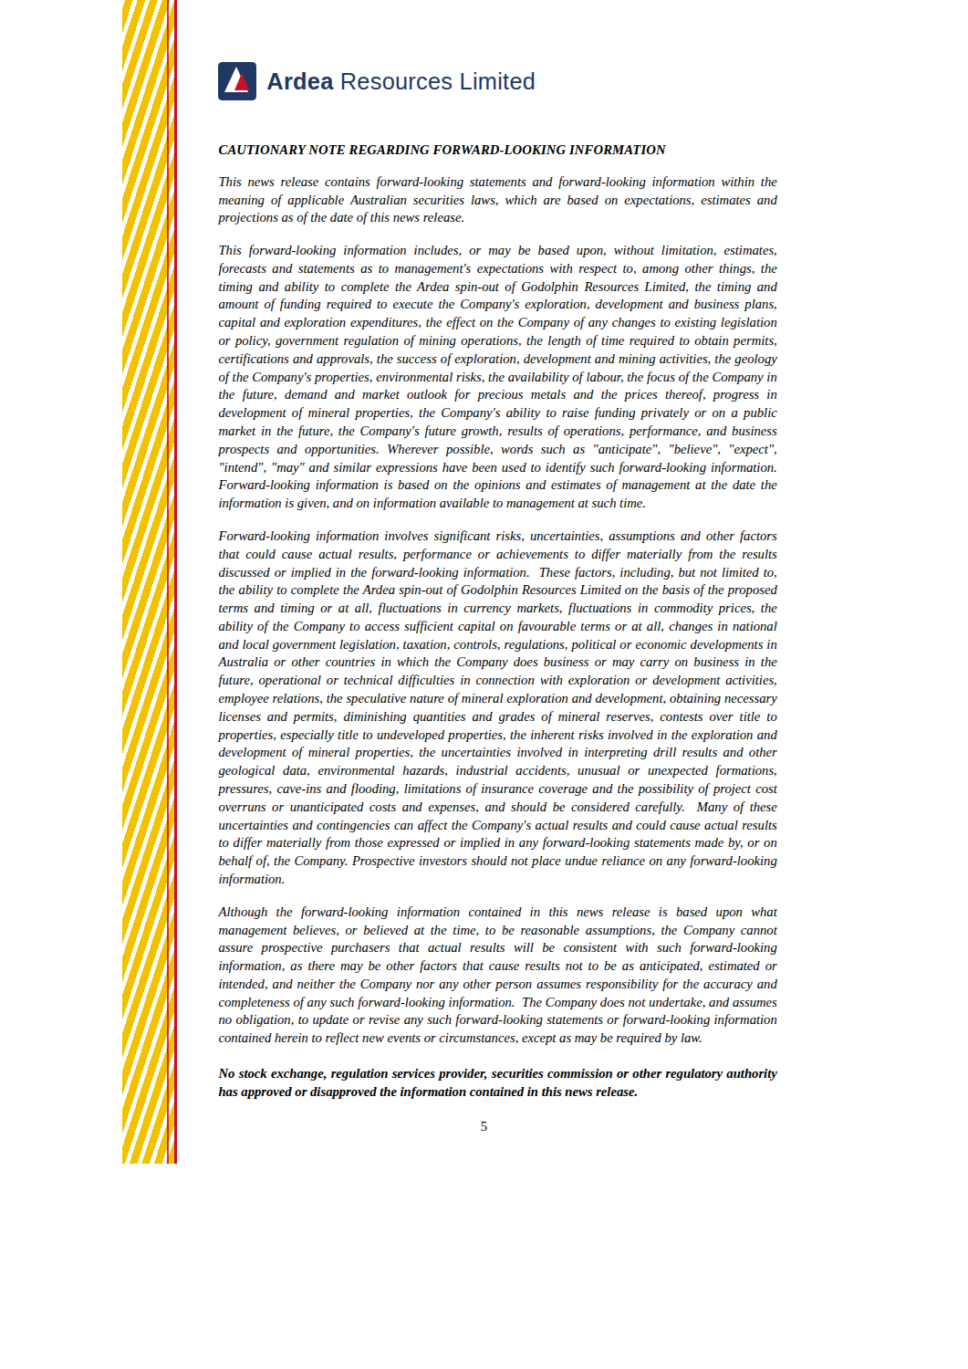Ardea Resources Limited
CAUTIONARY NOTE REGARDING FORWARD-LOOKING INFORMATION
This news release contains forward-looking statements and forward-looking information within the meaning of applicable Australian securities laws, which are based on expectations, estimates and projections as of the date of this news release.
This forward-looking information includes, or may be based upon, without limitation, estimates, forecasts and statements as to management's expectations with respect to, among other things, the timing and ability to complete the Ardea spin-out of Godolphin Resources Limited, the timing and amount of funding required to execute the Company's exploration, development and business plans, capital and exploration expenditures, the effect on the Company of any changes to existing legislation or policy, government regulation of mining operations, the length of time required to obtain permits, certifications and approvals, the success of exploration, development and mining activities, the geology of the Company's properties, environmental risks, the availability of labour, the focus of the Company in the future, demand and market outlook for precious metals and the prices thereof, progress in development of mineral properties, the Company's ability to raise funding privately or on a public market in the future, the Company's future growth, results of operations, performance, and business prospects and opportunities. Wherever possible, words such as "anticipate", "believe", "expect", "intend", "may" and similar expressions have been used to identify such forward-looking information. Forward-looking information is based on the opinions and estimates of management at the date the information is given, and on information available to management at such time.
Forward-looking information involves significant risks, uncertainties, assumptions and other factors that could cause actual results, performance or achievements to differ materially from the results discussed or implied in the forward-looking information. These factors, including, but not limited to, the ability to complete the Ardea spin-out of Godolphin Resources Limited on the basis of the proposed terms and timing or at all, fluctuations in currency markets, fluctuations in commodity prices, the ability of the Company to access sufficient capital on favourable terms or at all, changes in national and local government legislation, taxation, controls, regulations, political or economic developments in Australia or other countries in which the Company does business or may carry on business in the future, operational or technical difficulties in connection with exploration or development activities, employee relations, the speculative nature of mineral exploration and development, obtaining necessary licenses and permits, diminishing quantities and grades of mineral reserves, contests over title to properties, especially title to undeveloped properties, the inherent risks involved in the exploration and development of mineral properties, the uncertainties involved in interpreting drill results and other geological data, environmental hazards, industrial accidents, unusual or unexpected formations, pressures, cave-ins and flooding, limitations of insurance coverage and the possibility of project cost overruns or unanticipated costs and expenses, and should be considered carefully. Many of these uncertainties and contingencies can affect the Company's actual results and could cause actual results to differ materially from those expressed or implied in any forward-looking statements made by, or on behalf of, the Company. Prospective investors should not place undue reliance on any forward-looking information.
Although the forward-looking information contained in this news release is based upon what management believes, or believed at the time, to be reasonable assumptions, the Company cannot assure prospective purchasers that actual results will be consistent with such forward-looking information, as there may be other factors that cause results not to be as anticipated, estimated or intended, and neither the Company nor any other person assumes responsibility for the accuracy and completeness of any such forward-looking information. The Company does not undertake, and assumes no obligation, to update or revise any such forward-looking statements or forward-looking information contained herein to reflect new events or circumstances, except as may be required by law.
No stock exchange, regulation services provider, securities commission or other regulatory authority has approved or disapproved the information contained in this news release.
5